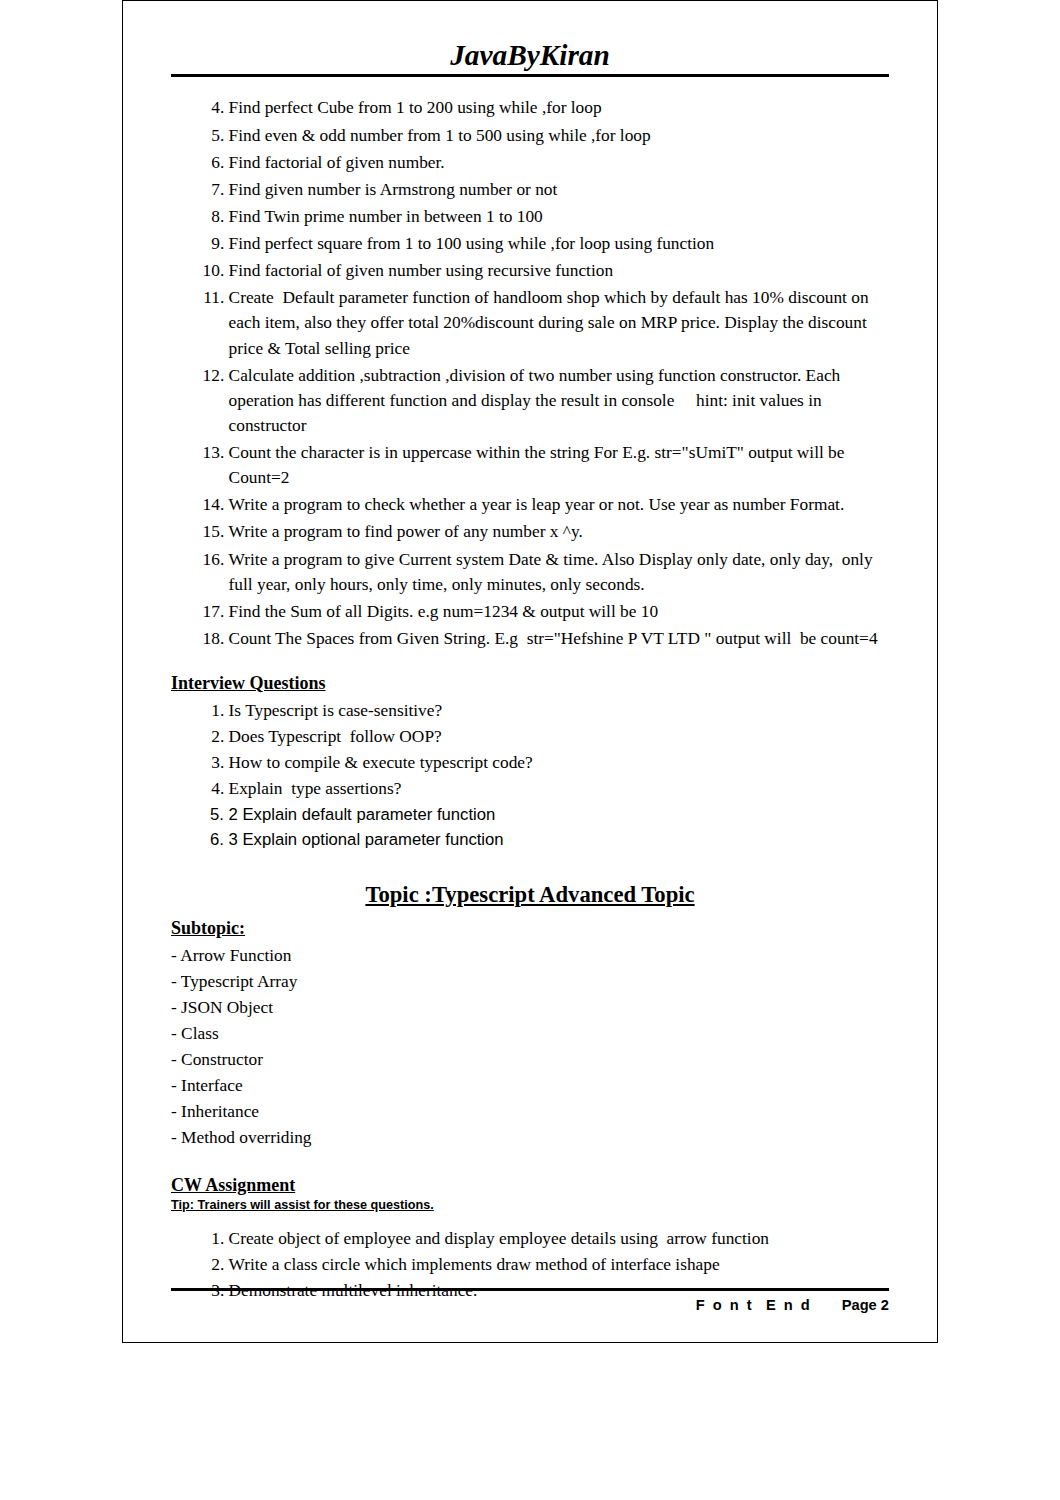JavaByKiran
Find perfect Cube from 1 to 200 using while ,for loop
Find even & odd number from 1 to 500 using while ,for loop
Find factorial of given number.
Find given number is Armstrong number or not
Find Twin prime number in between 1 to 100
Find perfect square from 1 to 100 using while ,for loop using function
Find factorial of given number using recursive function
Create Default parameter function of handloom shop which by default has 10% discount on each item, also they offer total 20%discount during sale on MRP price. Display the discount price & Total selling price
Calculate addition ,subtraction ,division of two number using function constructor. Each operation has different function and display the result in console hint: init values in constructor
Count the character is in uppercase within the string For E.g. str="sUmiT" output will be Count=2
Write a program to check whether a year is leap year or not. Use year as number Format.
Write a program to find power of any number x ^y.
Write a program to give Current system Date & time. Also Display only date, only day, only full year, only hours, only time, only minutes, only seconds.
Find the Sum of all Digits. e.g num=1234 & output will be 10
Count The Spaces from Given String. E.g str="Hefshine P VT LTD " output will be count=4
Interview Questions
Is Typescript is case-sensitive?
Does Typescript follow OOP?
How to compile & execute typescript code?
Explain type assertions?
2 Explain default parameter function
3 Explain optional parameter function
Topic :Typescript Advanced Topic
Subtopic:
Arrow Function
Typescript Array
JSON Object
Class
Constructor
Interface
Inheritance
Method overriding
CW Assignment
Tip: Trainers will assist for these questions.
Create object of employee and display employee details using arrow function
Write a class circle which implements draw method of interface ishape
Demonstrate multilevel inheritance.
F o n t E n dPage 2